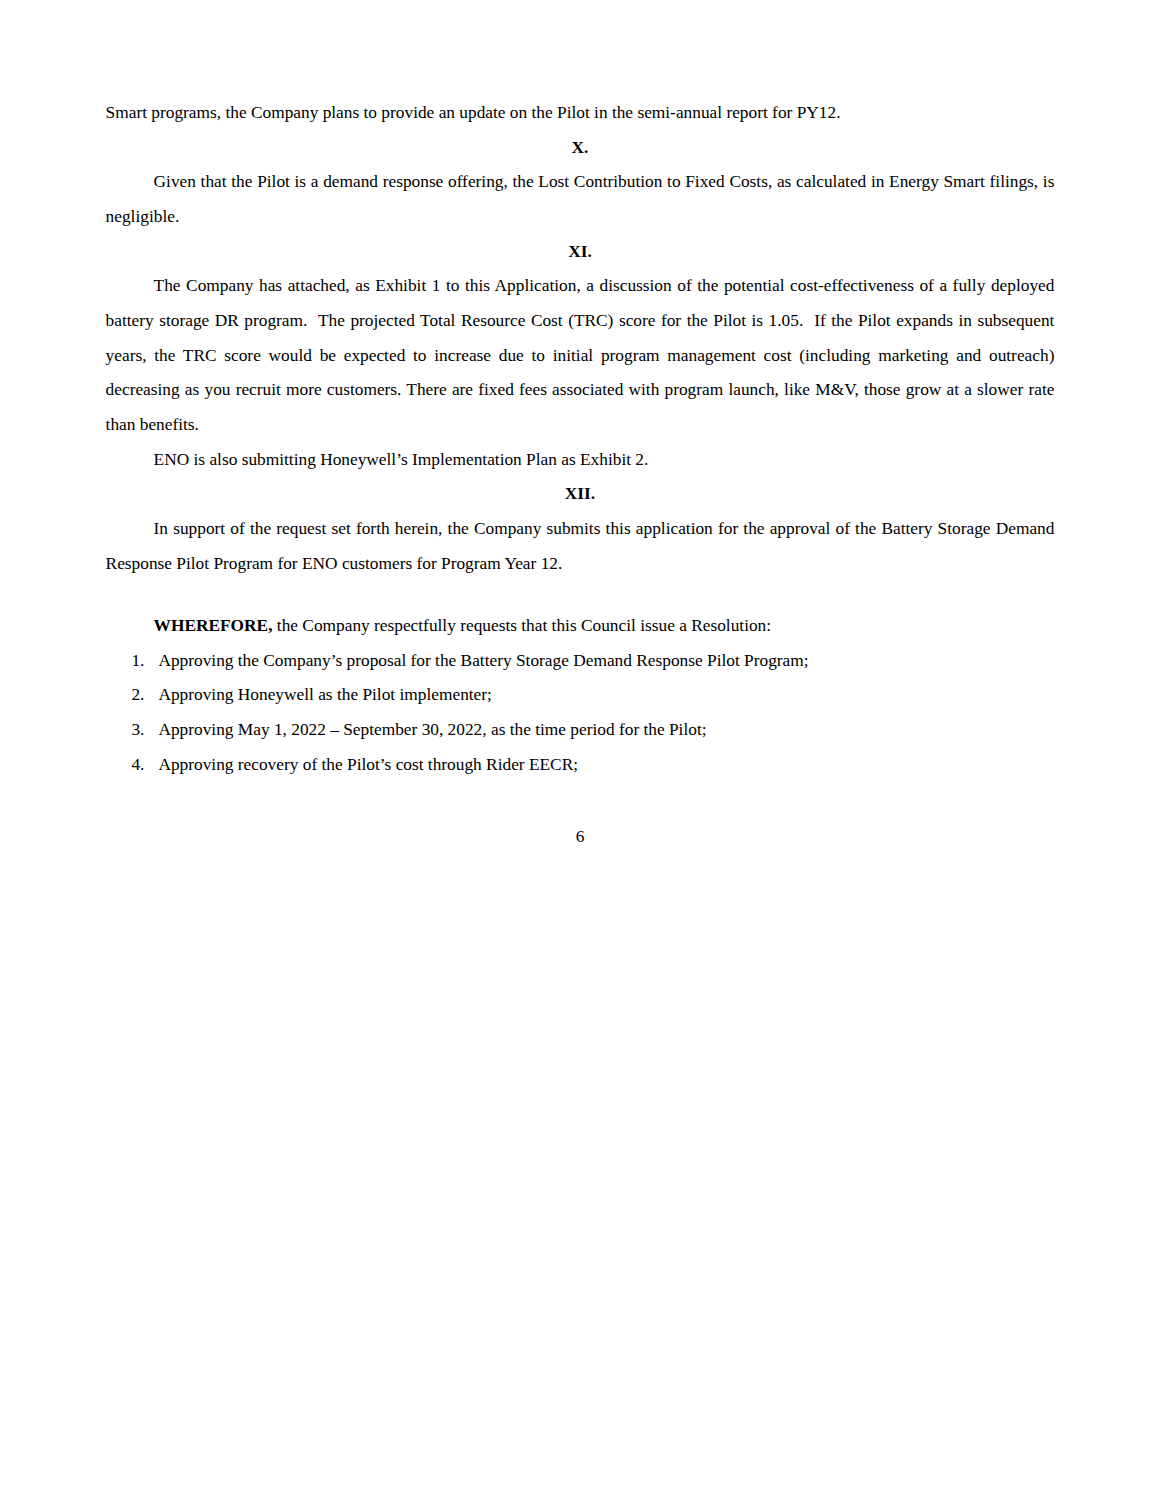Smart programs, the Company plans to provide an update on the Pilot in the semi-annual report for PY12.
X.
Given that the Pilot is a demand response offering, the Lost Contribution to Fixed Costs, as calculated in Energy Smart filings, is negligible.
XI.
The Company has attached, as Exhibit 1 to this Application, a discussion of the potential cost-effectiveness of a fully deployed battery storage DR program. The projected Total Resource Cost (TRC) score for the Pilot is 1.05. If the Pilot expands in subsequent years, the TRC score would be expected to increase due to initial program management cost (including marketing and outreach) decreasing as you recruit more customers. There are fixed fees associated with program launch, like M&V, those grow at a slower rate than benefits.
ENO is also submitting Honeywell’s Implementation Plan as Exhibit 2.
XII.
In support of the request set forth herein, the Company submits this application for the approval of the Battery Storage Demand Response Pilot Program for ENO customers for Program Year 12.
WHEREFORE, the Company respectfully requests that this Council issue a Resolution:
Approving the Company’s proposal for the Battery Storage Demand Response Pilot Program;
Approving Honeywell as the Pilot implementer;
Approving May 1, 2022 – September 30, 2022, as the time period for the Pilot;
Approving recovery of the Pilot’s cost through Rider EECR;
6